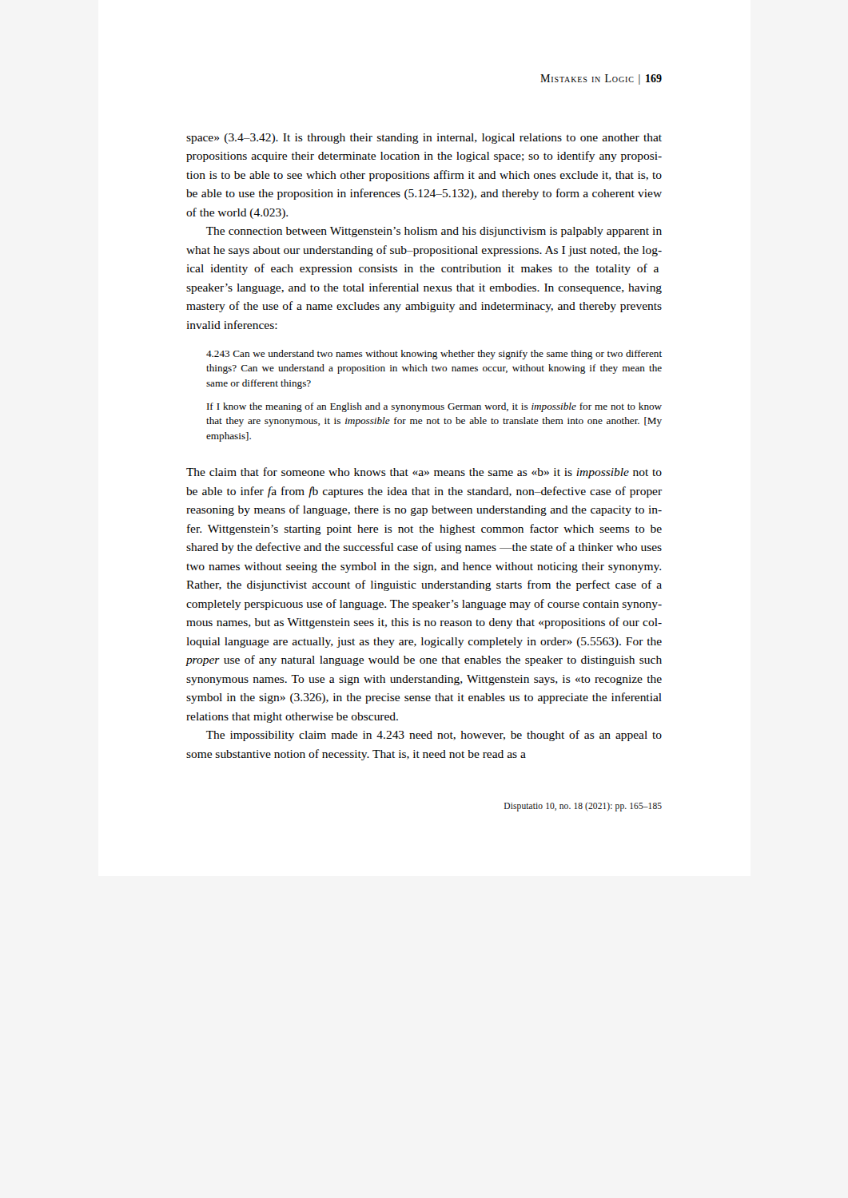Mistakes in Logic|169
space» (3.4–3.42). It is through their standing in internal, logical relations to one another that propositions acquire their determinate location in the logical space; so to identify any proposition is to be able to see which other propositions affirm it and which ones exclude it, that is, to be able to use the proposition in inferences (5.124–5.132), and thereby to form a coherent view of the world (4.023).
The connection between Wittgenstein’s holism and his disjunctivism is palpably apparent in what he says about our understanding of sub–propositional expressions. As I just noted, the logical identity of each expression consists in the contribution it makes to the totality of a speaker’s language, and to the total inferential nexus that it embodies. In consequence, having mastery of the use of a name excludes any ambiguity and indeterminacy, and thereby prevents invalid inferences:
4.243 Can we understand two names without knowing whether they signify the same thing or two different things? Can we understand a proposition in which two names occur, without knowing if they mean the same or different things?
If I know the meaning of an English and a synonymous German word, it is impossible for me not to know that they are synonymous, it is impossible for me not to be able to translate them into one another. [My emphasis].
The claim that for someone who knows that «a» means the same as «b» it is impossible not to be able to infer fa from fb captures the idea that in the standard, non–defective case of proper reasoning by means of language, there is no gap between understanding and the capacity to infer. Wittgenstein’s starting point here is not the highest common factor which seems to be shared by the defective and the successful case of using names —the state of a thinker who uses two names without seeing the symbol in the sign, and hence without noticing their synonymy. Rather, the disjunctivist account of linguistic understanding starts from the perfect case of a completely perspicuous use of language. The speaker’s language may of course contain synonymous names, but as Wittgenstein sees it, this is no reason to deny that «propositions of our colloquial language are actually, just as they are, logically completely in order» (5.5563). For the proper use of any natural language would be one that enables the speaker to distinguish such synonymous names. To use a sign with understanding, Wittgenstein says, is «to recognize the symbol in the sign» (3.326), in the precise sense that it enables us to appreciate the inferential relations that might otherwise be obscured.
The impossibility claim made in 4.243 need not, however, be thought of as an appeal to some substantive notion of necessity. That is, it need not be read as a
Disputatio 10, no. 18 (2021): pp. 165–185